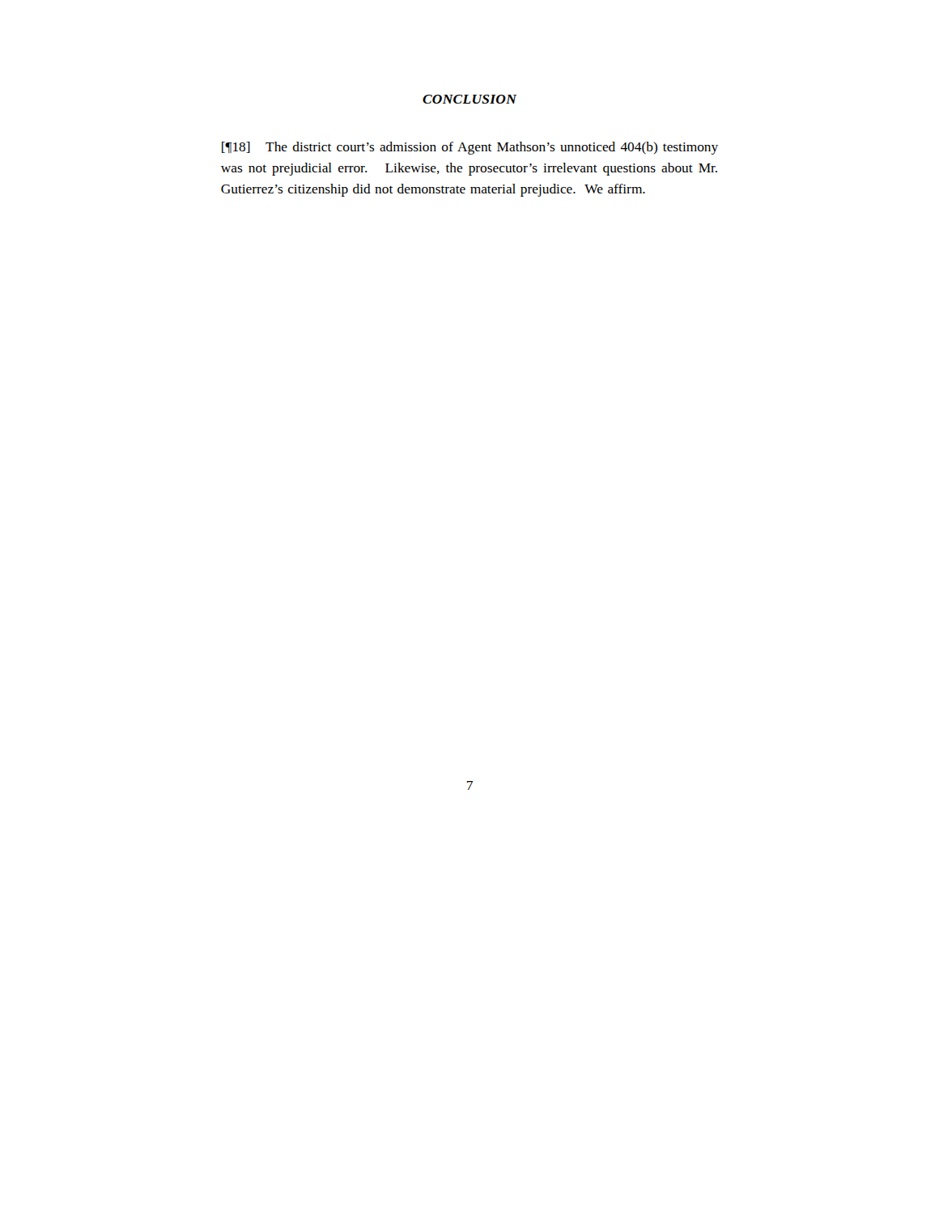CONCLUSION
[¶18] The district court’s admission of Agent Mathson’s unnoticed 404(b) testimony was not prejudicial error. Likewise, the prosecutor’s irrelevant questions about Mr. Gutierrez’s citizenship did not demonstrate material prejudice. We affirm.
7